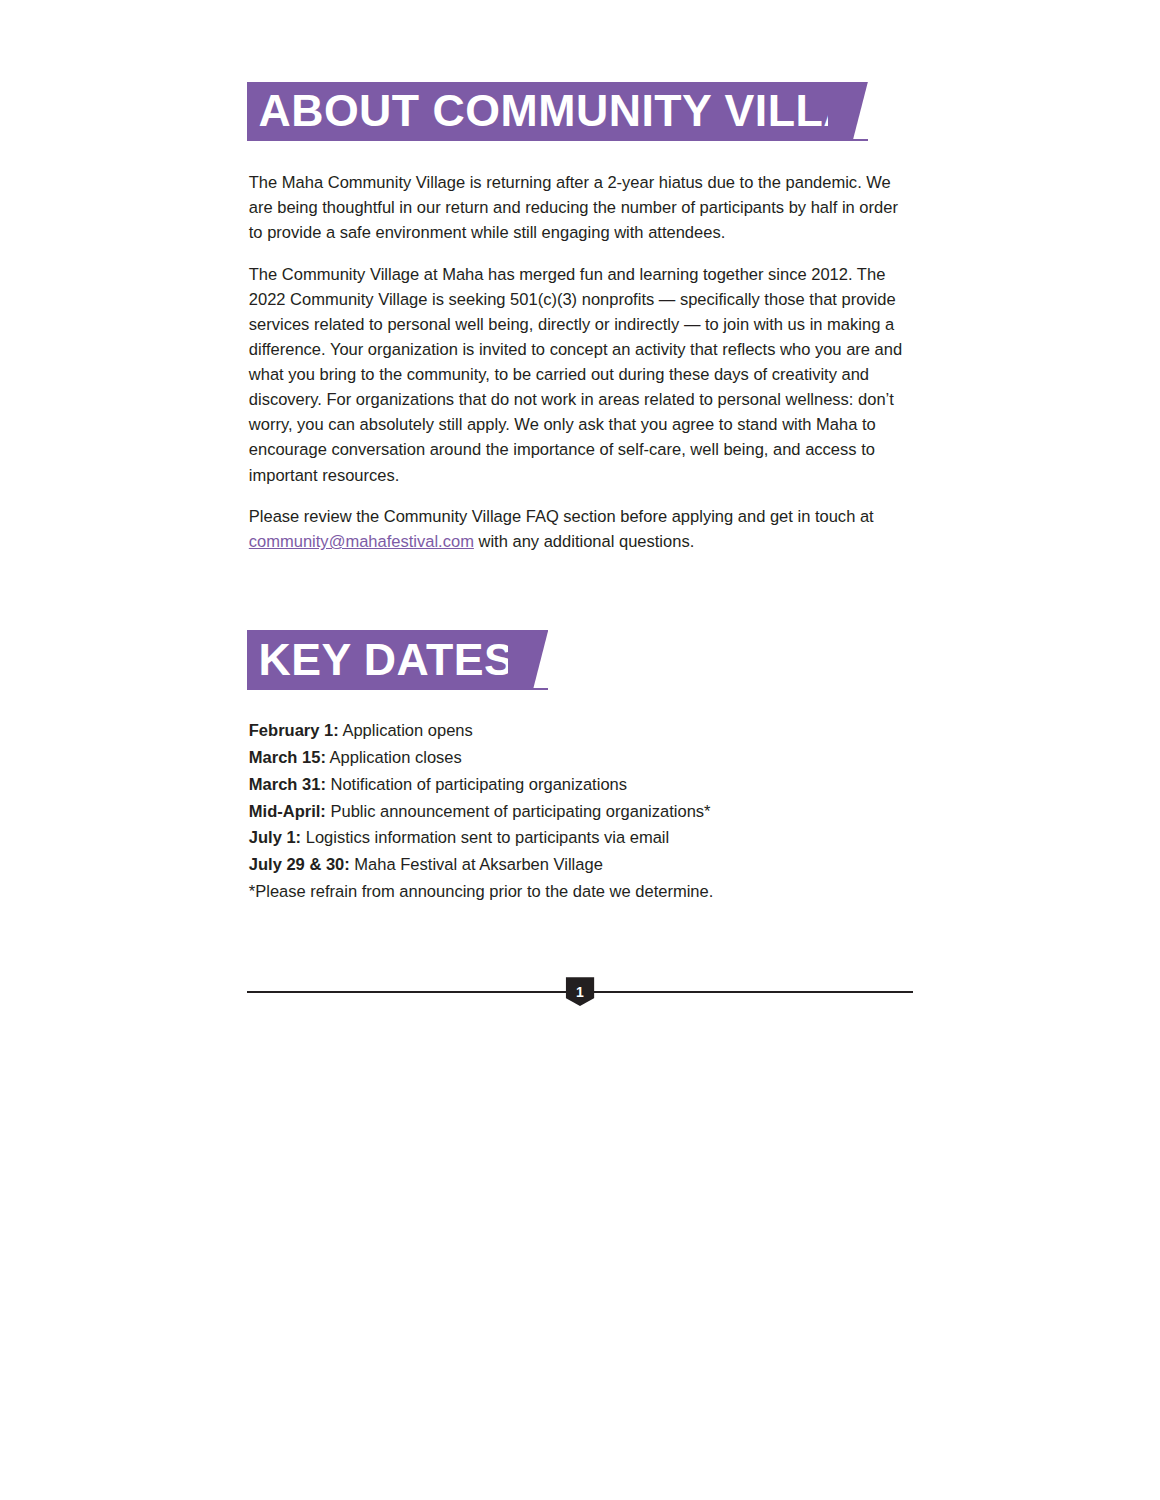ABOUT COMMUNITY VILLAGE
The Maha Community Village is returning after a 2-year hiatus due to the pandemic. We are being thoughtful in our return and reducing the number of participants by half in order to provide a safe environment while still engaging with attendees.
The Community Village at Maha has merged fun and learning together since 2012. The 2022 Community Village is seeking 501(c)(3) nonprofits — specifically those that provide services related to personal well being, directly or indirectly — to join with us in making a difference. Your organization is invited to concept an activity that reflects who you are and what you bring to the community, to be carried out during these days of creativity and discovery. For organizations that do not work in areas related to personal wellness: don’t worry, you can absolutely still apply. We only ask that you agree to stand with Maha to encourage conversation around the importance of self-care, well being, and access to important resources.
Please review the Community Village FAQ section before applying and get in touch at community@mahafestival.com with any additional questions.
KEY DATES
February 1: Application opens
March 15: Application closes
March 31: Notification of participating organizations
Mid-April: Public announcement of participating organizations*
July 1: Logistics information sent to participants via email
July 29 & 30: Maha Festival at Aksarben Village
*Please refrain from announcing prior to the date we determine.
1